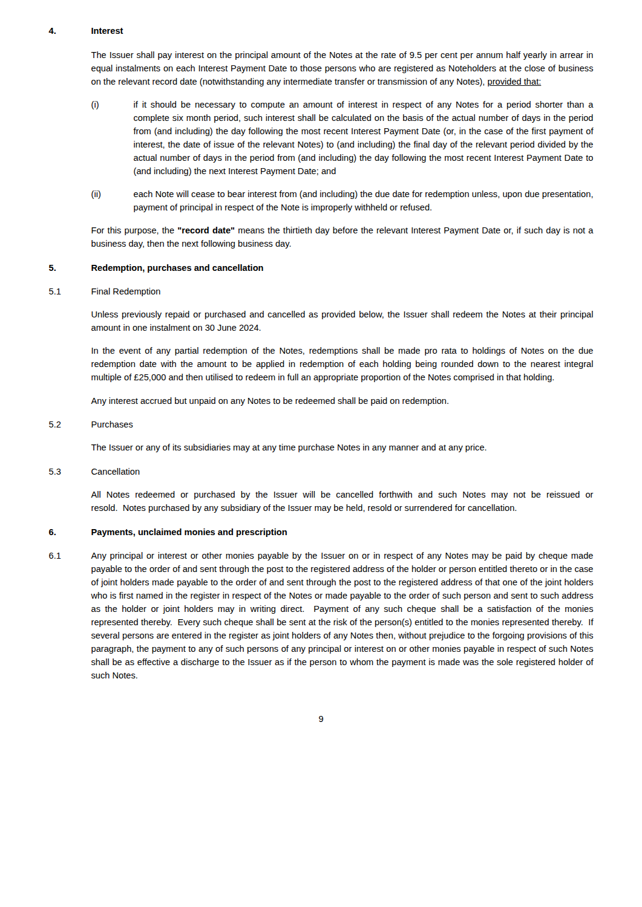4.
Interest
The Issuer shall pay interest on the principal amount of the Notes at the rate of 9.5 per cent per annum half yearly in arrear in equal instalments on each Interest Payment Date to those persons who are registered as Noteholders at the close of business on the relevant record date (notwithstanding any intermediate transfer or transmission of any Notes), provided that:
(i) if it should be necessary to compute an amount of interest in respect of any Notes for a period shorter than a complete six month period, such interest shall be calculated on the basis of the actual number of days in the period from (and including) the day following the most recent Interest Payment Date (or, in the case of the first payment of interest, the date of issue of the relevant Notes) to (and including) the final day of the relevant period divided by the actual number of days in the period from (and including) the day following the most recent Interest Payment Date to (and including) the next Interest Payment Date; and
(ii) each Note will cease to bear interest from (and including) the due date for redemption unless, upon due presentation, payment of principal in respect of the Note is improperly withheld or refused.
For this purpose, the "record date" means the thirtieth day before the relevant Interest Payment Date or, if such day is not a business day, then the next following business day.
5.
Redemption, purchases and cancellation
5.1
Final Redemption
Unless previously repaid or purchased and cancelled as provided below, the Issuer shall redeem the Notes at their principal amount in one instalment on 30 June 2024.
In the event of any partial redemption of the Notes, redemptions shall be made pro rata to holdings of Notes on the due redemption date with the amount to be applied in redemption of each holding being rounded down to the nearest integral multiple of £25,000 and then utilised to redeem in full an appropriate proportion of the Notes comprised in that holding.
Any interest accrued but unpaid on any Notes to be redeemed shall be paid on redemption.
5.2
Purchases
The Issuer or any of its subsidiaries may at any time purchase Notes in any manner and at any price.
5.3
Cancellation
All Notes redeemed or purchased by the Issuer will be cancelled forthwith and such Notes may not be reissued or resold. Notes purchased by any subsidiary of the Issuer may be held, resold or surrendered for cancellation.
6.
Payments, unclaimed monies and prescription
6.1
Any principal or interest or other monies payable by the Issuer on or in respect of any Notes may be paid by cheque made payable to the order of and sent through the post to the registered address of the holder or person entitled thereto or in the case of joint holders made payable to the order of and sent through the post to the registered address of that one of the joint holders who is first named in the register in respect of the Notes or made payable to the order of such person and sent to such address as the holder or joint holders may in writing direct. Payment of any such cheque shall be a satisfaction of the monies represented thereby. Every such cheque shall be sent at the risk of the person(s) entitled to the monies represented thereby. If several persons are entered in the register as joint holders of any Notes then, without prejudice to the forgoing provisions of this paragraph, the payment to any of such persons of any principal or interest on or other monies payable in respect of such Notes shall be as effective a discharge to the Issuer as if the person to whom the payment is made was the sole registered holder of such Notes.
9